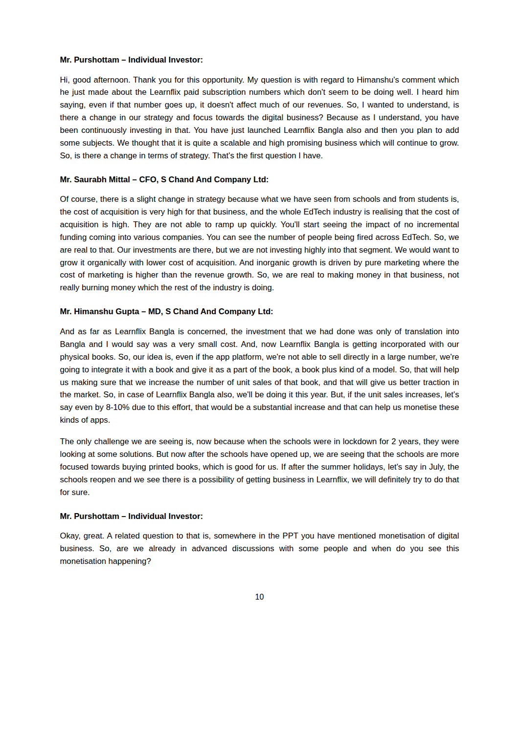Mr. Purshottam – Individual Investor:
Hi, good afternoon. Thank you for this opportunity. My question is with regard to Himanshu's comment which he just made about the Learnflix paid subscription numbers which don't seem to be doing well. I heard him saying, even if that number goes up, it doesn't affect much of our revenues. So, I wanted to understand, is there a change in our strategy and focus towards the digital business? Because as I understand, you have been continuously investing in that. You have just launched Learnflix Bangla also and then you plan to add some subjects. We thought that it is quite a scalable and high promising business which will continue to grow. So, is there a change in terms of strategy. That's the first question I have.
Mr. Saurabh Mittal – CFO, S Chand And Company Ltd:
Of course, there is a slight change in strategy because what we have seen from schools and from students is, the cost of acquisition is very high for that business, and the whole EdTech industry is realising that the cost of acquisition is high. They are not able to ramp up quickly. You'll start seeing the impact of no incremental funding coming into various companies. You can see the number of people being fired across EdTech. So, we are real to that. Our investments are there, but we are not investing highly into that segment. We would want to grow it organically with lower cost of acquisition. And inorganic growth is driven by pure marketing where the cost of marketing is higher than the revenue growth. So, we are real to making money in that business, not really burning money which the rest of the industry is doing.
Mr. Himanshu Gupta – MD, S Chand And Company Ltd:
And as far as Learnflix Bangla is concerned, the investment that we had done was only of translation into Bangla and I would say was a very small cost. And, now Learnflix Bangla is getting incorporated with our physical books. So, our idea is, even if the app platform, we're not able to sell directly in a large number, we're going to integrate it with a book and give it as a part of the book, a book plus kind of a model. So, that will help us making sure that we increase the number of unit sales of that book, and that will give us better traction in the market. So, in case of Learnflix Bangla also, we'll be doing it this year. But, if the unit sales increases, let's say even by 8-10% due to this effort, that would be a substantial increase and that can help us monetise these kinds of apps.
The only challenge we are seeing is, now because when the schools were in lockdown for 2 years, they were looking at some solutions. But now after the schools have opened up, we are seeing that the schools are more focused towards buying printed books, which is good for us. If after the summer holidays, let's say in July, the schools reopen and we see there is a possibility of getting business in Learnflix, we will definitely try to do that for sure.
Mr. Purshottam – Individual Investor:
Okay, great. A related question to that is, somewhere in the PPT you have mentioned monetisation of digital business. So, are we already in advanced discussions with some people and when do you see this monetisation happening?
10